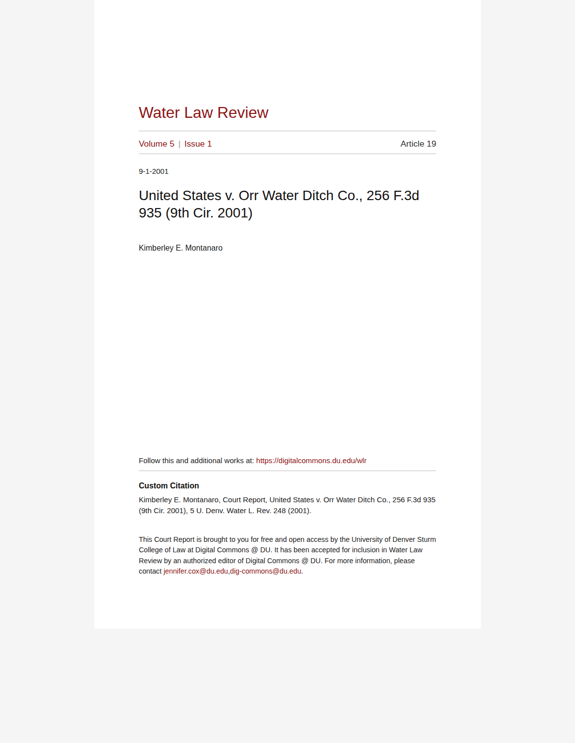Water Law Review
Volume 5|Issue 1 Article 19
9-1-2001
United States v. Orr Water Ditch Co., 256 F.3d 935 (9th Cir. 2001)
Kimberley E. Montanaro
Follow this and additional works at: https://digitalcommons.du.edu/wlr
Custom Citation
Kimberley E. Montanaro, Court Report, United States v. Orr Water Ditch Co., 256 F.3d 935 (9th Cir. 2001), 5 U. Denv. Water L. Rev. 248 (2001).
This Court Report is brought to you for free and open access by the University of Denver Sturm College of Law at Digital Commons @ DU. It has been accepted for inclusion in Water Law Review by an authorized editor of Digital Commons @ DU. For more information, please contact jennifer.cox@du.edu,dig-commons@du.edu.